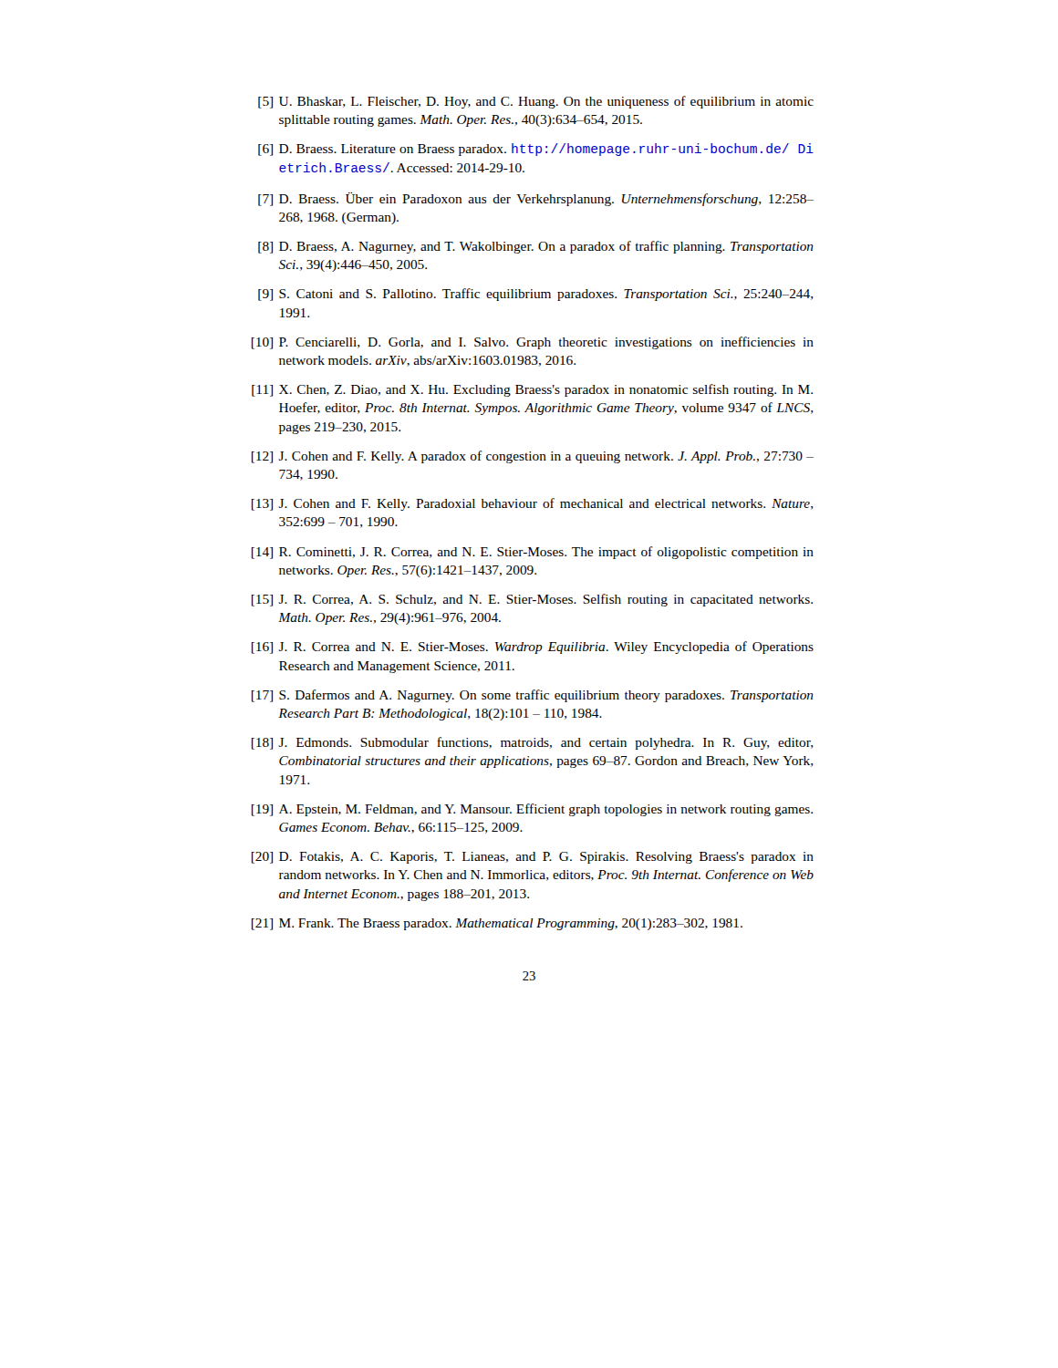[5] U. Bhaskar, L. Fleischer, D. Hoy, and C. Huang. On the uniqueness of equilibrium in atomic splittable routing games. Math. Oper. Res., 40(3):634–654, 2015.
[6] D. Braess. Literature on Braess paradox. http://homepage.ruhr-uni-bochum.de/ Dietrich.Braess/. Accessed: 2014-29-10.
[7] D. Braess. Über ein Paradoxon aus der Verkehrsplanung. Unternehmensforschung, 12:258–268, 1968. (German).
[8] D. Braess, A. Nagurney, and T. Wakolbinger. On a paradox of traffic planning. Transportation Sci., 39(4):446–450, 2005.
[9] S. Catoni and S. Pallotino. Traffic equilibrium paradoxes. Transportation Sci., 25:240–244, 1991.
[10] P. Cenciarelli, D. Gorla, and I. Salvo. Graph theoretic investigations on inefficiencies in network models. arXiv, abs/arXiv:1603.01983, 2016.
[11] X. Chen, Z. Diao, and X. Hu. Excluding Braess's paradox in nonatomic selfish routing. In M. Hoefer, editor, Proc. 8th Internat. Sympos. Algorithmic Game Theory, volume 9347 of LNCS, pages 219–230, 2015.
[12] J. Cohen and F. Kelly. A paradox of congestion in a queuing network. J. Appl. Prob., 27:730 – 734, 1990.
[13] J. Cohen and F. Kelly. Paradoxial behaviour of mechanical and electrical networks. Nature, 352:699 – 701, 1990.
[14] R. Cominetti, J. R. Correa, and N. E. Stier-Moses. The impact of oligopolistic competition in networks. Oper. Res., 57(6):1421–1437, 2009.
[15] J. R. Correa, A. S. Schulz, and N. E. Stier-Moses. Selfish routing in capacitated networks. Math. Oper. Res., 29(4):961–976, 2004.
[16] J. R. Correa and N. E. Stier-Moses. Wardrop Equilibria. Wiley Encyclopedia of Operations Research and Management Science, 2011.
[17] S. Dafermos and A. Nagurney. On some traffic equilibrium theory paradoxes. Transportation Research Part B: Methodological, 18(2):101 – 110, 1984.
[18] J. Edmonds. Submodular functions, matroids, and certain polyhedra. In R. Guy, editor, Combinatorial structures and their applications, pages 69–87. Gordon and Breach, New York, 1971.
[19] A. Epstein, M. Feldman, and Y. Mansour. Efficient graph topologies in network routing games. Games Econom. Behav., 66:115–125, 2009.
[20] D. Fotakis, A. C. Kaporis, T. Lianeas, and P. G. Spirakis. Resolving Braess's paradox in random networks. In Y. Chen and N. Immorlica, editors, Proc. 9th Internat. Conference on Web and Internet Econom., pages 188–201, 2013.
[21] M. Frank. The Braess paradox. Mathematical Programming, 20(1):283–302, 1981.
23